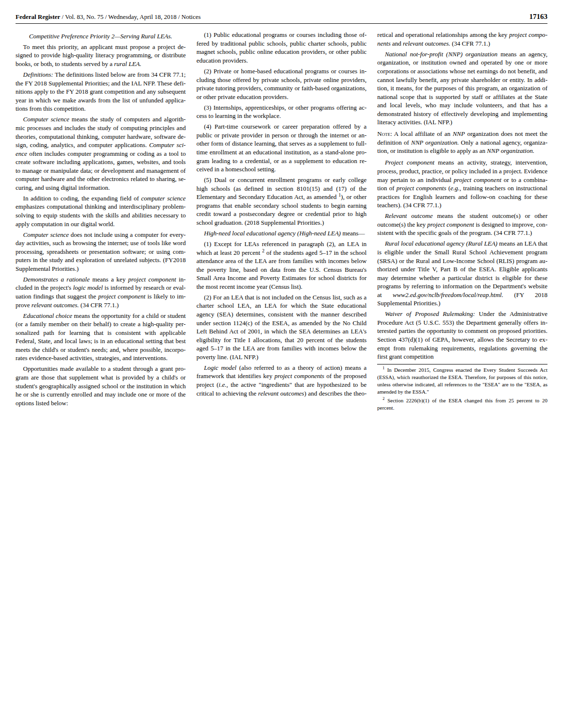Federal Register / Vol. 83, No. 75 / Wednesday, April 18, 2018 / Notices
17163
Competitive Preference Priority 2—Serving Rural LEAs.
To meet this priority, an applicant must propose a project designed to provide high-quality literacy programming, or distribute books, or both, to students served by a rural LEA.
Definitions: The definitions listed below are from 34 CFR 77.1; the FY 2018 Supplemental Priorities; and the IAL NFP. These definitions apply to the FY 2018 grant competition and any subsequent year in which we make awards from the list of unfunded applications from this competition.
Computer science means the study of computers and algorithmic processes and includes the study of computing principles and theories, computational thinking, computer hardware, software design, coding, analytics, and computer applications. Computer science often includes computer programming or coding as a tool to create software including applications, games, websites, and tools to manage or manipulate data; or development and management of computer hardware and the other electronics related to sharing, securing, and using digital information.
In addition to coding, the expanding field of computer science emphasizes computational thinking and interdisciplinary problem-solving to equip students with the skills and abilities necessary to apply computation in our digital world.
Computer science does not include using a computer for everyday activities, such as browsing the internet; use of tools like word processing, spreadsheets or presentation software; or using computers in the study and exploration of unrelated subjects. (FY2018 Supplemental Priorities.)
Demonstrates a rationale means a key project component included in the project's logic model is informed by research or evaluation findings that suggest the project component is likely to improve relevant outcomes. (34 CFR 77.1.)
Educational choice means the opportunity for a child or student (or a family member on their behalf) to create a high-quality personalized path for learning that is consistent with applicable Federal, State, and local laws; is in an educational setting that best meets the child's or student's needs; and, where possible, incorporates evidence-based activities, strategies, and interventions.
Opportunities made available to a student through a grant program are those that supplement what is provided by a child's or student's geographically assigned school or the institution in which he or she is currently enrolled and may include one or more of the options listed below:
(1) Public educational programs or courses including those offered by traditional public schools, public charter schools, public magnet schools, public online education providers, or other public education providers.
(2) Private or home-based educational programs or courses including those offered by private schools, private online providers, private tutoring providers, community or faith-based organizations, or other private education providers.
(3) Internships, apprenticeships, or other programs offering access to learning in the workplace.
(4) Part-time coursework or career preparation offered by a public or private provider in person or through the internet or another form of distance learning, that serves as a supplement to full-time enrollment at an educational institution, as a stand-alone program leading to a credential, or as a supplement to education received in a homeschool setting.
(5) Dual or concurrent enrollment programs or early college high schools (as defined in section 8101(15) and (17) of the Elementary and Secondary Education Act, as amended 1), or other programs that enable secondary school students to begin earning credit toward a postsecondary degree or credential prior to high school graduation. (2018 Supplemental Priorities.)
High-need local educational agency (High-need LEA) means—
(1) Except for LEAs referenced in paragraph (2), an LEA in which at least 20 percent 2 of the students aged 5–17 in the school attendance area of the LEA are from families with incomes below the poverty line, based on data from the U.S. Census Bureau's Small Area Income and Poverty Estimates for school districts for the most recent income year (Census list).
(2) For an LEA that is not included on the Census list, such as a charter school LEA, an LEA for which the State educational agency (SEA) determines, consistent with the manner described under section 1124(c) of the ESEA, as amended by the No Child Left Behind Act of 2001, in which the SEA determines an LEA's eligibility for Title I allocations, that 20 percent of the students aged 5–17 in the LEA are from families with incomes below the poverty line. (IAL NFP.)
Logic model (also referred to as a theory of action) means a framework that identifies key project components of the proposed project (i.e., the active "ingredients" that are hypothesized to be critical to achieving the relevant outcomes) and describes the theoretical and operational relationships among the key project components and relevant outcomes. (34 CFR 77.1.)
National not-for-profit (NNP) organization means an agency, organization, or institution owned and operated by one or more corporations or associations whose net earnings do not benefit, and cannot lawfully benefit, any private shareholder or entity. In addition, it means, for the purposes of this program, an organization of national scope that is supported by staff or affiliates at the State and local levels, who may include volunteers, and that has a demonstrated history of effectively developing and implementing literacy activities. (IAL NFP.)
Note: A local affiliate of an NNP organization does not meet the definition of NNP organization. Only a national agency, organization, or institution is eligible to apply as an NNP organization.
Project component means an activity, strategy, intervention, process, product, practice, or policy included in a project. Evidence may pertain to an individual project component or to a combination of project components (e.g., training teachers on instructional practices for English learners and follow-on coaching for these teachers). (34 CFR 77.1.)
Relevant outcome means the student outcome(s) or other outcome(s) the key project component is designed to improve, consistent with the specific goals of the program. (34 CFR 77.1.)
Rural local educational agency (Rural LEA) means an LEA that is eligible under the Small Rural School Achievement program (SRSA) or the Rural and Low-Income School (RLIS) program authorized under Title V, Part B of the ESEA. Eligible applicants may determine whether a particular district is eligible for these programs by referring to information on the Department's website at www2.ed.gov/nclb/freedom/local/reap.html. (FY 2018 Supplemental Priorities.)
Waiver of Proposed Rulemaking: Under the Administrative Procedure Act (5 U.S.C. 553) the Department generally offers interested parties the opportunity to comment on proposed priorities. Section 437(d)(1) of GEPA, however, allows the Secretary to exempt from rulemaking requirements, regulations governing the first grant competition
1 In December 2015, Congress enacted the Every Student Succeeds Act (ESSA), which reauthorized the ESEA. Therefore, for purposes of this notice, unless otherwise indicated, all references to the "ESEA" are to the "ESEA, as amended by the ESSA."
2 Section 2226(b)(1) of the ESEA changed this from 25 percent to 20 percent.